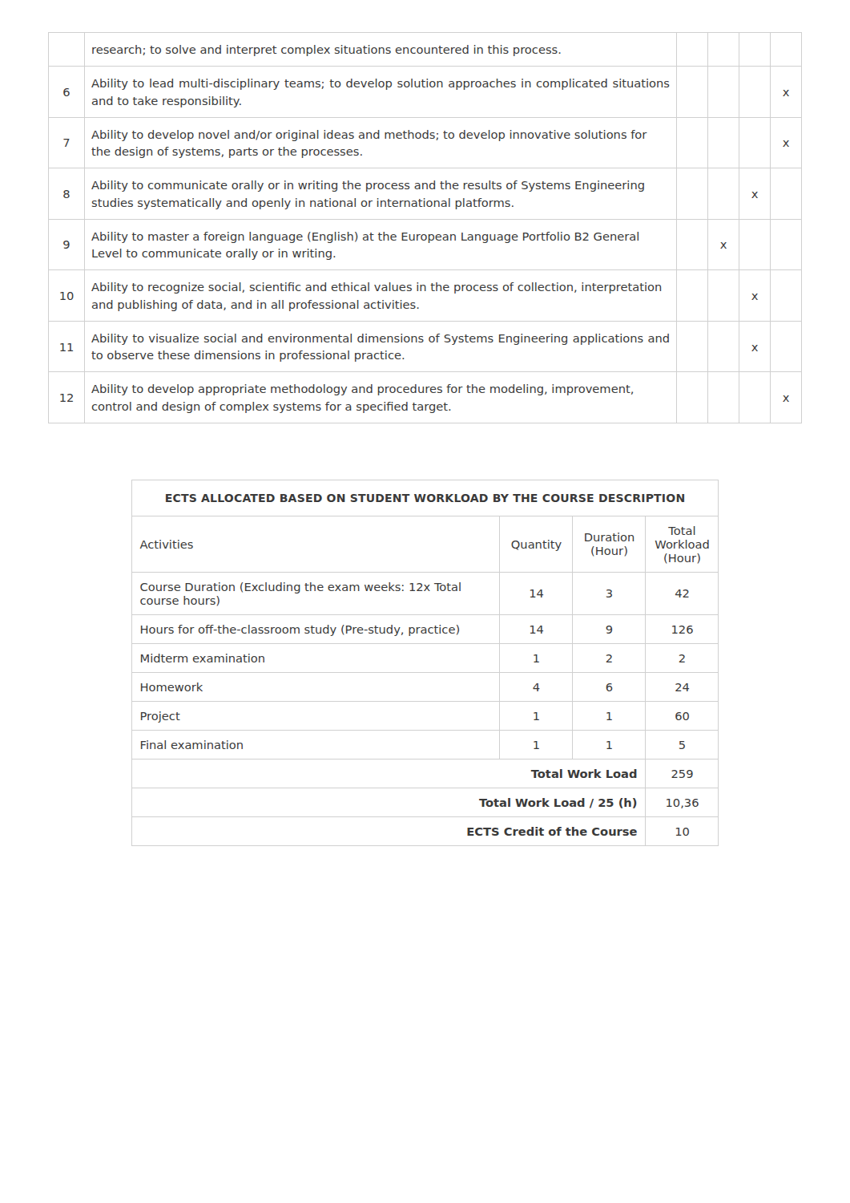| | research; to solve and interpret complex situations encountered in this process. | | | | |
| 6 | Ability to lead multi-disciplinary teams; to develop solution approaches in complicated situations and to take responsibility. | | | | x |
| 7 | Ability to develop novel and/or original ideas and methods; to develop innovative solutions for the design of systems, parts or the processes. | | | | x |
| 8 | Ability to communicate orally or in writing the process and the results of Systems Engineering studies systematically and openly in national or international platforms. | | | x | |
| 9 | Ability to master a foreign language (English) at the European Language Portfolio B2 General Level to communicate orally or in writing. | | x | | |
| 10 | Ability to recognize social, scientific and ethical values in the process of collection, interpretation and publishing of data, and in all professional activities. | | | x | |
| 11 | Ability to visualize social and environmental dimensions of Systems Engineering applications and to observe these dimensions in professional practice. | | | x | |
| 12 | Ability to develop appropriate methodology and procedures for the modeling, improvement, control and design of complex systems for a specified target. | | | | x |
| ECTS ALLOCATED BASED ON STUDENT WORKLOAD BY THE COURSE DESCRIPTION |
| --- |
| Activities | Quantity | Duration (Hour) | Total Workload (Hour) |
| Course Duration (Excluding the exam weeks: 12x Total course hours) | 14 | 3 | 42 |
| Hours for off-the-classroom study (Pre-study, practice) | 14 | 9 | 126 |
| Midterm examination | 1 | 2 | 2 |
| Homework | 4 | 6 | 24 |
| Project | 1 | 1 | 60 |
| Final examination | 1 | 1 | 5 |
| Total Work Load | 259 |
| Total Work Load / 25 (h) | 10,36 |
| ECTS Credit of the Course | 10 |